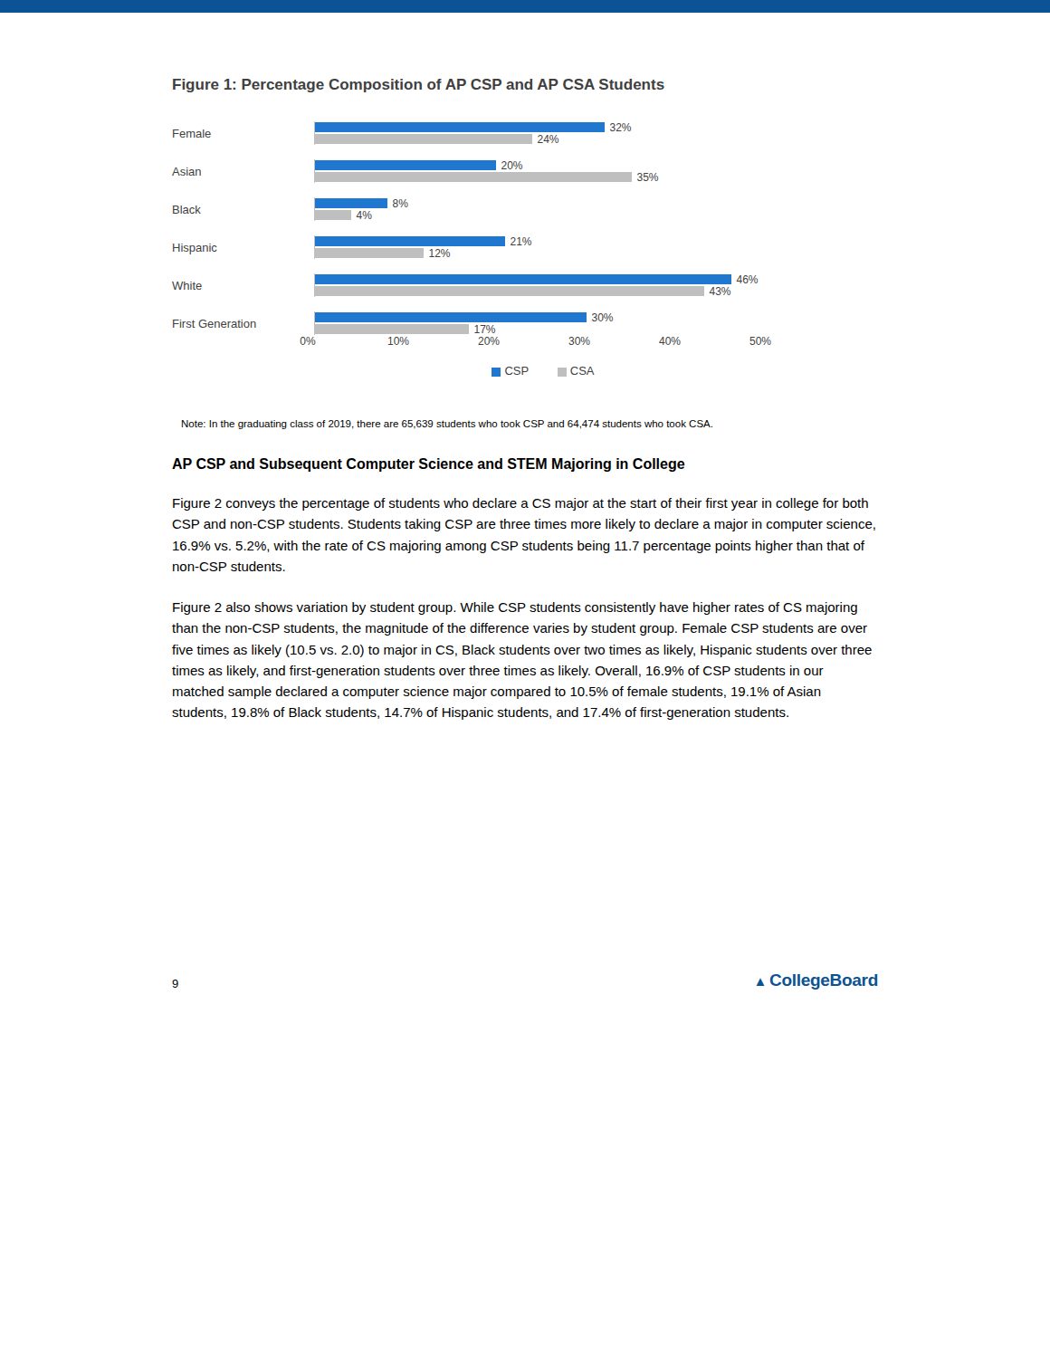Figure 1: Percentage Composition of AP CSP and AP CSA Students
| Female | 32% 24% |
| Asian | 20% 35% |
| Black | 8% 4% |
| Hispanic | 21% 12% |
| White | 46% 43% |
| First Generation | 30% 17% |
0% 10% 20% 30% 40% 50%
CSP CSA
Note: In the graduating class of 2019, there are 65,639 students who took CSP and 64,474 students who took CSA.
AP CSP and Subsequent Computer Science and STEM Majoring in College
Figure 2 conveys the percentage of students who declare a CS major at the start of their first year in college for both CSP and non-CSP students. Students taking CSP are three times more likely to declare a major in computer science, 16.9% vs. 5.2%, with the rate of CS majoring among CSP students being 11.7 percentage points higher than that of non-CSP students.
Figure 2 also shows variation by student group. While CSP students consistently have higher rates of CS majoring than the non-CSP students, the magnitude of the difference varies by student group. Female CSP students are over five times as likely (10.5 vs. 2.0) to major in CS, Black students over two times as likely, Hispanic students over three times as likely, and first-generation students over three times as likely. Overall, 16.9% of CSP students in our matched sample declared a computer science major compared to 10.5% of female students, 19.1% of Asian students, 19.8% of Black students, 14.7% of Hispanic students, and 17.4% of first-generation students.
9 ▲CollegeBoard